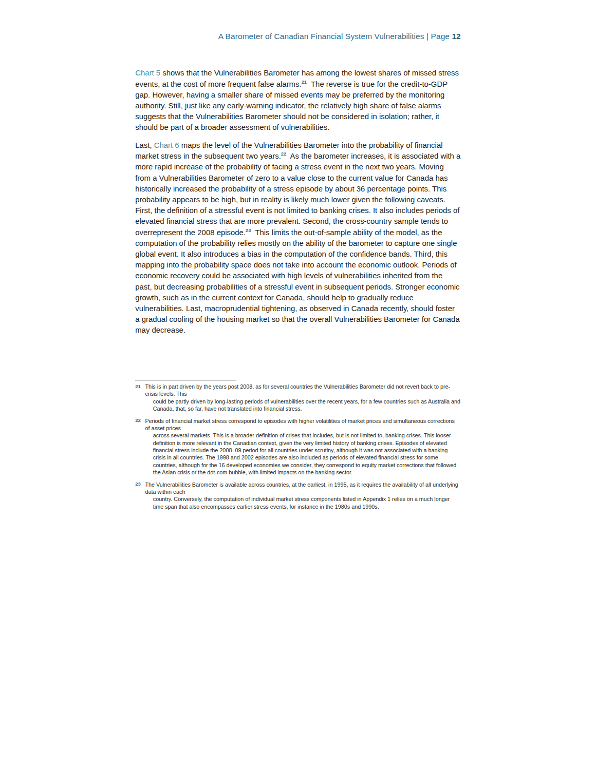A Barometer of Canadian Financial System Vulnerabilities | Page 12
Chart 5 shows that the Vulnerabilities Barometer has among the lowest shares of missed stress events, at the cost of more frequent false alarms.21 The reverse is true for the credit-to-GDP gap. However, having a smaller share of missed events may be preferred by the monitoring authority. Still, just like any early-warning indicator, the relatively high share of false alarms suggests that the Vulnerabilities Barometer should not be considered in isolation; rather, it should be part of a broader assessment of vulnerabilities.
Last, Chart 6 maps the level of the Vulnerabilities Barometer into the probability of financial market stress in the subsequent two years.22 As the barometer increases, it is associated with a more rapid increase of the probability of facing a stress event in the next two years. Moving from a Vulnerabilities Barometer of zero to a value close to the current value for Canada has historically increased the probability of a stress episode by about 36 percentage points. This probability appears to be high, but in reality is likely much lower given the following caveats. First, the definition of a stressful event is not limited to banking crises. It also includes periods of elevated financial stress that are more prevalent. Second, the cross-country sample tends to overrepresent the 2008 episode.23 This limits the out-of-sample ability of the model, as the computation of the probability relies mostly on the ability of the barometer to capture one single global event. It also introduces a bias in the computation of the confidence bands. Third, this mapping into the probability space does not take into account the economic outlook. Periods of economic recovery could be associated with high levels of vulnerabilities inherited from the past, but decreasing probabilities of a stressful event in subsequent periods. Stronger economic growth, such as in the current context for Canada, should help to gradually reduce vulnerabilities. Last, macroprudential tightening, as observed in Canada recently, should foster a gradual cooling of the housing market so that the overall Vulnerabilities Barometer for Canada may decrease.
21
This is in part driven by the years post 2008, as for several countries the Vulnerabilities Barometer did not revert back to pre-crisis levels. This could be partly driven by long-lasting periods of vulnerabilities over the recent years, for a few countries such as Australia and Canada, that, so far, have not translated into financial stress.
22
Periods of financial market stress correspond to episodes with higher volatilities of market prices and simultaneous corrections of asset prices across several markets. This is a broader definition of crises that includes, but is not limited to, banking crises. This looser definition is more relevant in the Canadian context, given the very limited history of banking crises. Episodes of elevated financial stress include the 2008–09 period for all countries under scrutiny, although it was not associated with a banking crisis in all countries. The 1998 and 2002 episodes are also included as periods of elevated financial stress for some countries, although for the 16 developed economies we consider, they correspond to equity market corrections that followed the Asian crisis or the dot-com bubble, with limited impacts on the banking sector.
23
The Vulnerabilities Barometer is available across countries, at the earliest, in 1995, as it requires the availability of all underlying data within each country. Conversely, the computation of individual market stress components listed in Appendix 1 relies on a much longer time span that also encompasses earlier stress events, for instance in the 1980s and 1990s.